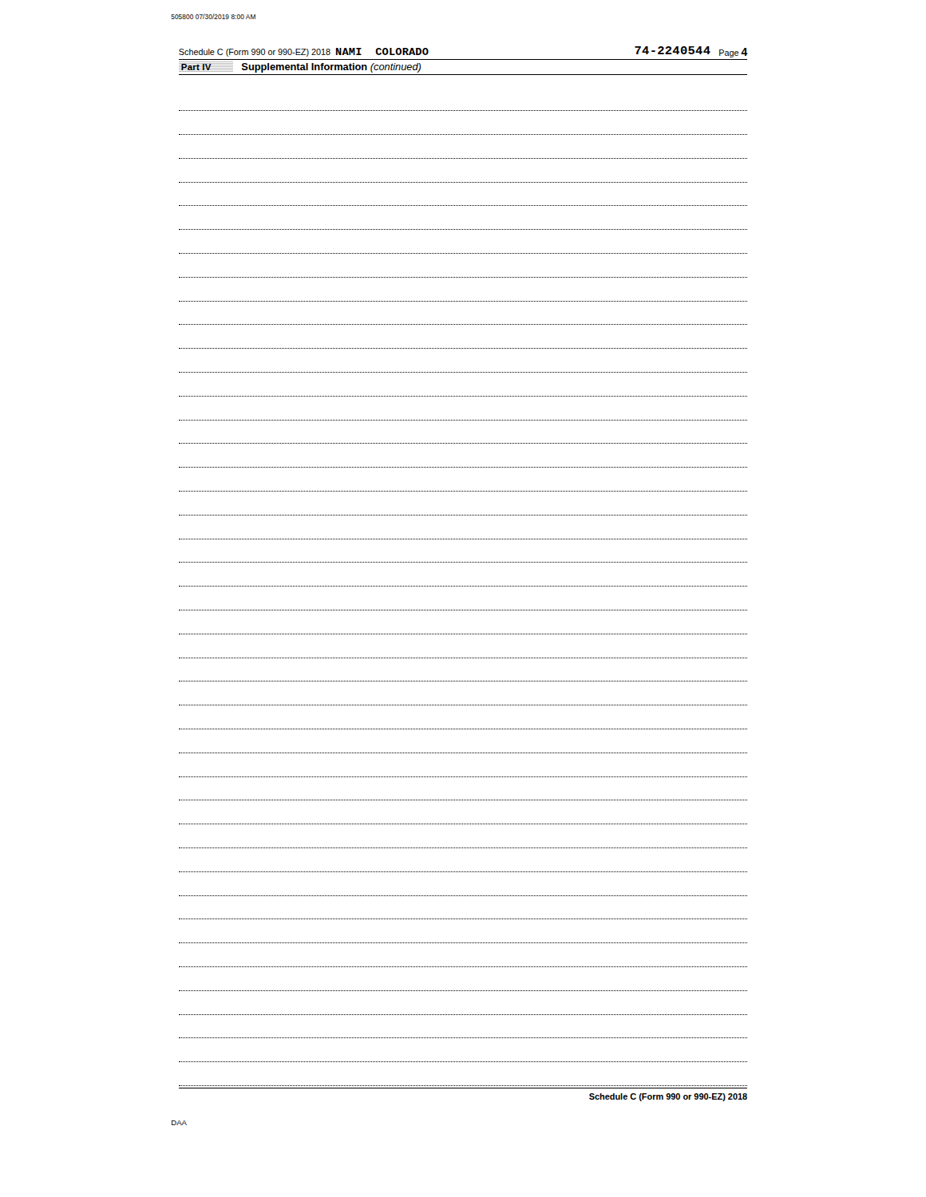505800 07/30/2019 8:00 AM
Schedule C (Form 990 or 990-EZ) 2018NAMI COLORADO
74-2240544 Page 4
Part IV
Supplemental Information (continued)
Schedule C (Form 990 or 990-EZ) 2018
DAA